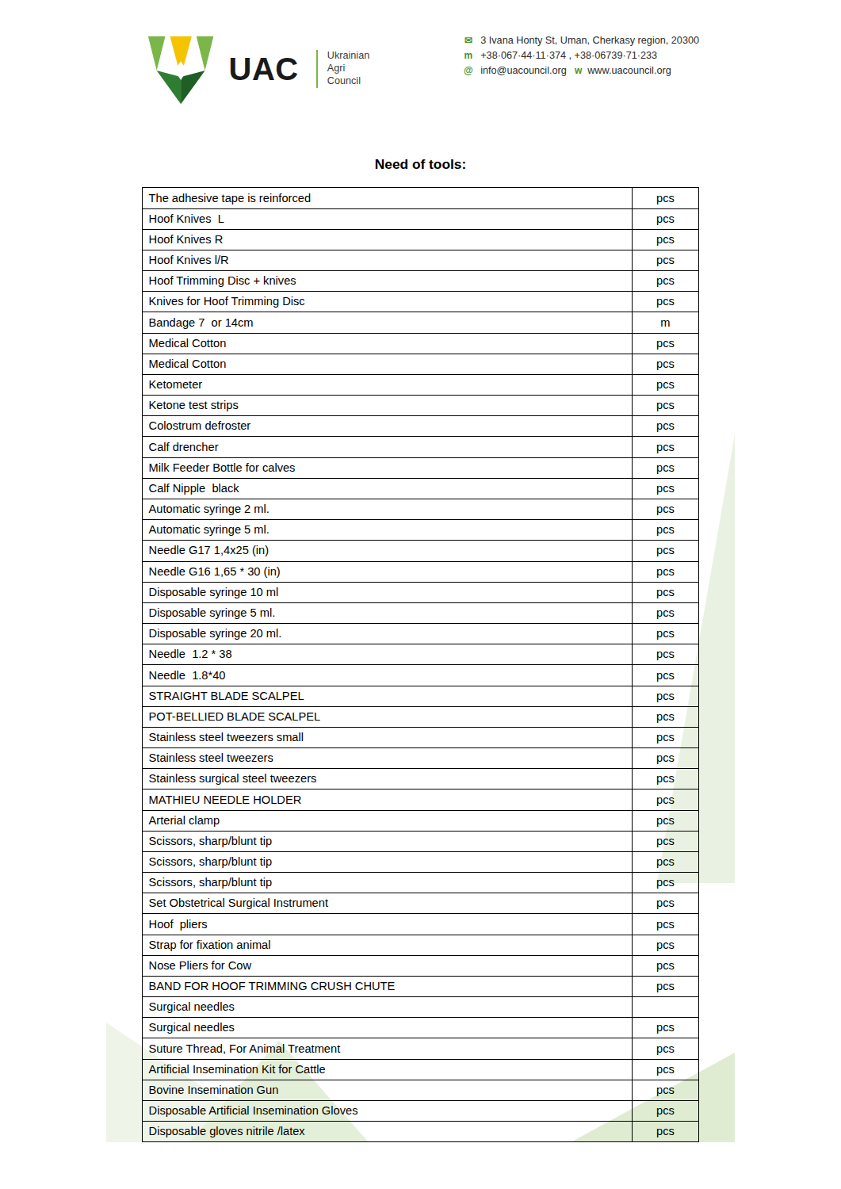UAC
Ukrainian
Agri
Council
✉3 Ivana Honty St, Uman, Cherkasy region, 20300
m+38·067·44·11·374 , +38·06739·71·233
@info@uacouncil.org w www.uacouncil.org
Need of tools:
| The adhesive tape is reinforced | pcs |
| Hoof Knives L | pcs |
| Hoof Knives R | pcs |
| Hoof Knives l/R | pcs |
| Hoof Trimming Disc + knives | pcs |
| Knives for Hoof Trimming Disc | pcs |
| Bandage 7 or 14cm | m |
| Medical Cotton | pcs |
| Medical Cotton | pcs |
| Ketometer | pcs |
| Ketone test strips | pcs |
| Colostrum defroster | pcs |
| Calf drencher | pcs |
| Milk Feeder Bottle for calves | pcs |
| Calf Nipple black | pcs |
| Automatic syringe 2 ml. | pcs |
| Automatic syringe 5 ml. | pcs |
| Needle G17 1,4x25 (in) | pcs |
| Needle G16 1,65 * 30 (in) | pcs |
| Disposable syringe 10 ml | pcs |
| Disposable syringe 5 ml. | pcs |
| Disposable syringe 20 ml. | pcs |
| Needle 1.2 * 38 | pcs |
| Needle 1.8*40 | pcs |
| STRAIGHT BLADE SCALPEL | pcs |
| POT-BELLIED BLADE SCALPEL | pcs |
| Stainless steel tweezers small | pcs |
| Stainless steel tweezers | pcs |
| Stainless surgical steel tweezers | pcs |
| MATHIEU NEEDLE HOLDER | pcs |
| Arterial clamp | pcs |
| Scissors, sharp/blunt tip | pcs |
| Scissors, sharp/blunt tip | pcs |
| Scissors, sharp/blunt tip | pcs |
| Set Obstetrical Surgical Instrument | pcs |
| Hoof pliers | pcs |
| Strap for fixation animal | pcs |
| Nose Pliers for Cow | pcs |
| BAND FOR HOOF TRIMMING CRUSH CHUTE | pcs |
| Surgical needles | |
| Surgical needles | pcs |
| Suture Thread, For Animal Treatment | pcs |
| Artificial Insemination Kit for Cattle | pcs |
| Bovine Insemination Gun | pcs |
| Disposable Artificial Insemination Gloves | pcs |
| Disposable gloves nitrile /latex | pcs |